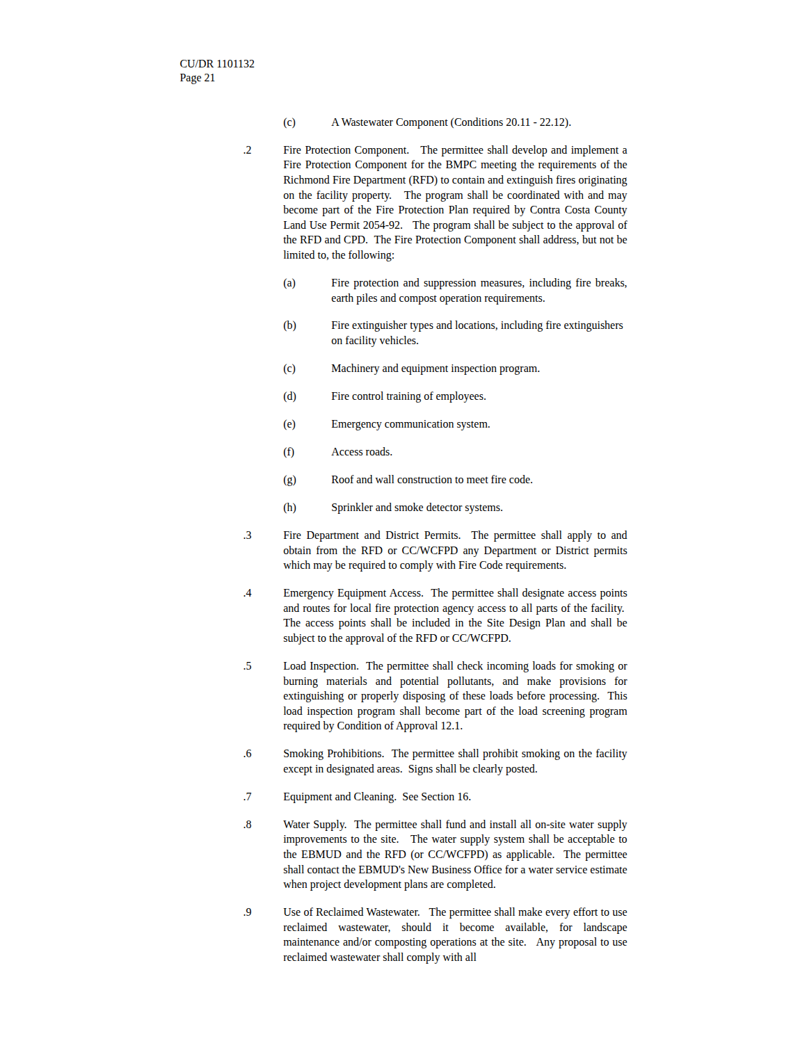CU/DR 1101132
Page 21
(c)
A Wastewater Component (Conditions 20.11 - 22.12).
.2
Fire Protection Component. The permittee shall develop and implement a Fire Protection Component for the BMPC meeting the requirements of the Richmond Fire Department (RFD) to contain and extinguish fires originating on the facility property. The program shall be coordinated with and may become part of the Fire Protection Plan required by Contra Costa County Land Use Permit 2054-92. The program shall be subject to the approval of the RFD and CPD. The Fire Protection Component shall address, but not be limited to, the following:
(a)
Fire protection and suppression measures, including fire breaks, earth piles and compost operation requirements.
(b)
Fire extinguisher types and locations, including fire extinguishers on facility vehicles.
(c)
Machinery and equipment inspection program.
(d)
Fire control training of employees.
(e)
Emergency communication system.
(f)
Access roads.
(g)
Roof and wall construction to meet fire code.
(h)
Sprinkler and smoke detector systems.
.3
Fire Department and District Permits. The permittee shall apply to and obtain from the RFD or CC/WCFPD any Department or District permits which may be required to comply with Fire Code requirements.
.4
Emergency Equipment Access. The permittee shall designate access points and routes for local fire protection agency access to all parts of the facility. The access points shall be included in the Site Design Plan and shall be subject to the approval of the RFD or CC/WCFPD.
.5
Load Inspection. The permittee shall check incoming loads for smoking or burning materials and potential pollutants, and make provisions for extinguishing or properly disposing of these loads before processing. This load inspection program shall become part of the load screening program required by Condition of Approval 12.1.
.6
Smoking Prohibitions. The permittee shall prohibit smoking on the facility except in designated areas. Signs shall be clearly posted.
.7
Equipment and Cleaning. See Section 16.
.8
Water Supply. The permittee shall fund and install all on-site water supply improvements to the site. The water supply system shall be acceptable to the EBMUD and the RFD (or CC/WCFPD) as applicable. The permittee shall contact the EBMUD's New Business Office for a water service estimate when project development plans are completed.
.9
Use of Reclaimed Wastewater. The permittee shall make every effort to use reclaimed wastewater, should it become available, for landscape maintenance and/or composting operations at the site. Any proposal to use reclaimed wastewater shall comply with all